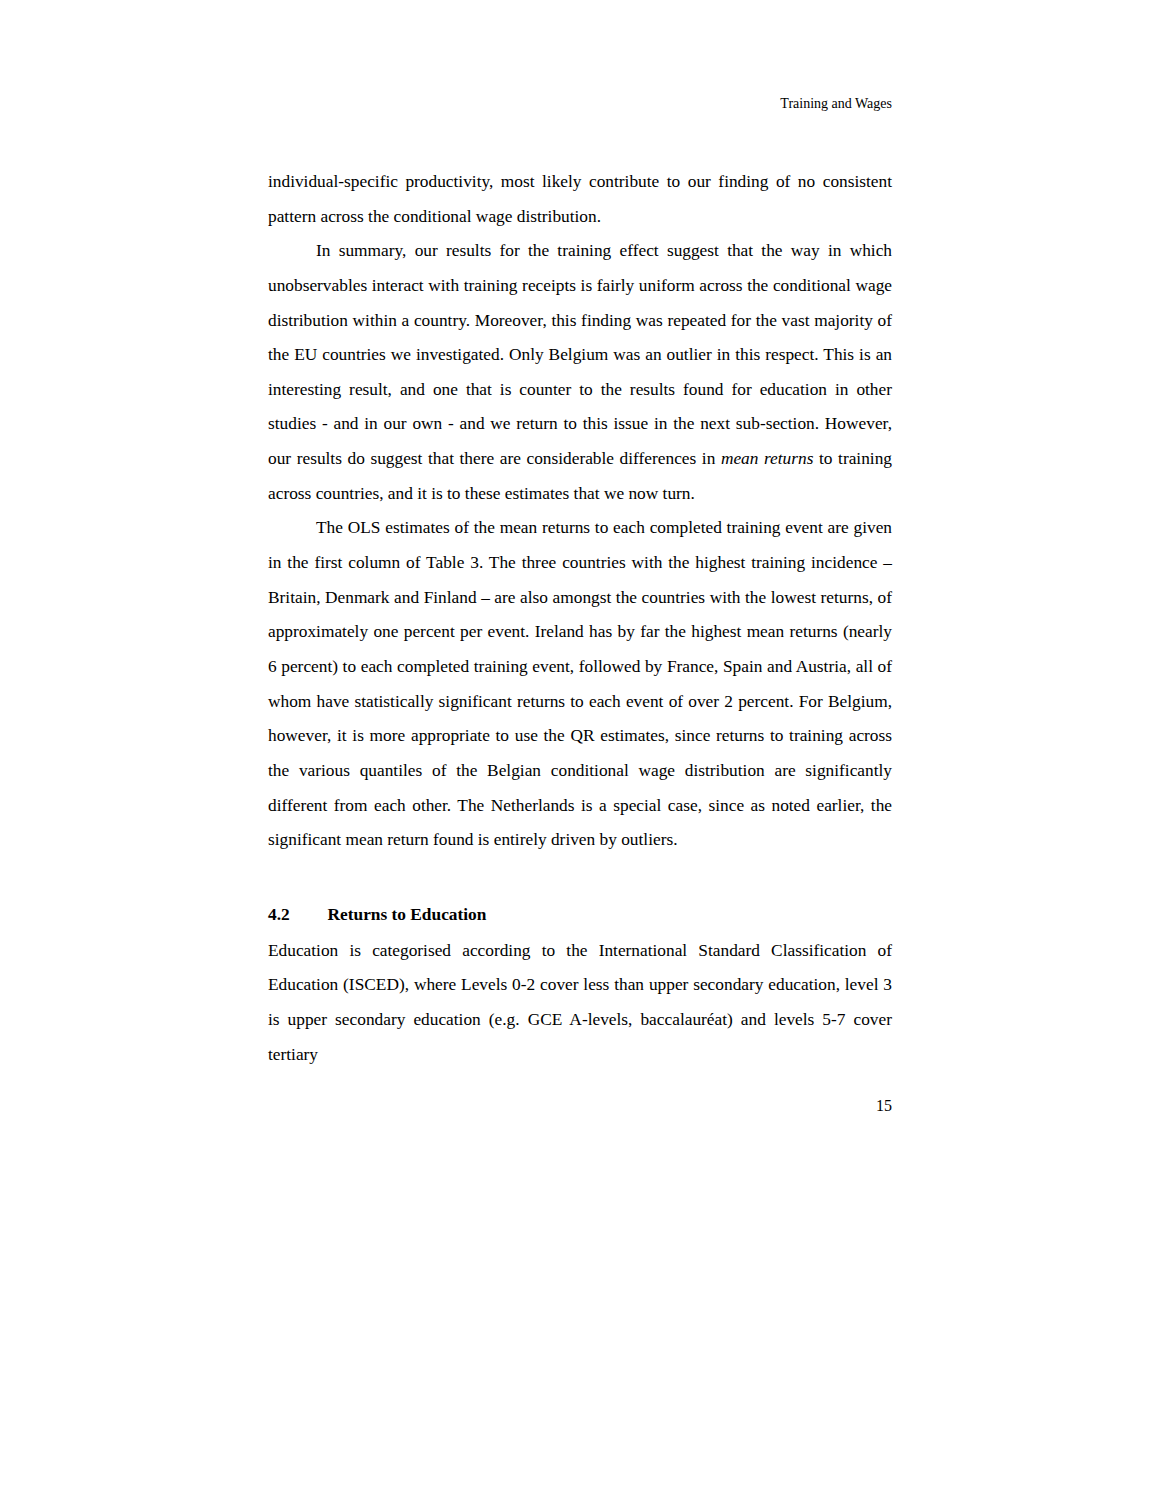Training and Wages
individual-specific productivity, most likely contribute to our finding of no consistent pattern across the conditional wage distribution.
In summary, our results for the training effect suggest that the way in which unobservables interact with training receipts is fairly uniform across the conditional wage distribution within a country. Moreover, this finding was repeated for the vast majority of the EU countries we investigated. Only Belgium was an outlier in this respect. This is an interesting result, and one that is counter to the results found for education in other studies - and in our own - and we return to this issue in the next sub-section. However, our results do suggest that there are considerable differences in mean returns to training across countries, and it is to these estimates that we now turn.
The OLS estimates of the mean returns to each completed training event are given in the first column of Table 3. The three countries with the highest training incidence – Britain, Denmark and Finland – are also amongst the countries with the lowest returns, of approximately one percent per event. Ireland has by far the highest mean returns (nearly 6 percent) to each completed training event, followed by France, Spain and Austria, all of whom have statistically significant returns to each event of over 2 percent. For Belgium, however, it is more appropriate to use the QR estimates, since returns to training across the various quantiles of the Belgian conditional wage distribution are significantly different from each other. The Netherlands is a special case, since as noted earlier, the significant mean return found is entirely driven by outliers.
4.2 Returns to Education
Education is categorised according to the International Standard Classification of Education (ISCED), where Levels 0-2 cover less than upper secondary education, level 3 is upper secondary education (e.g. GCE A-levels, baccalauréat) and levels 5-7 cover tertiary
15